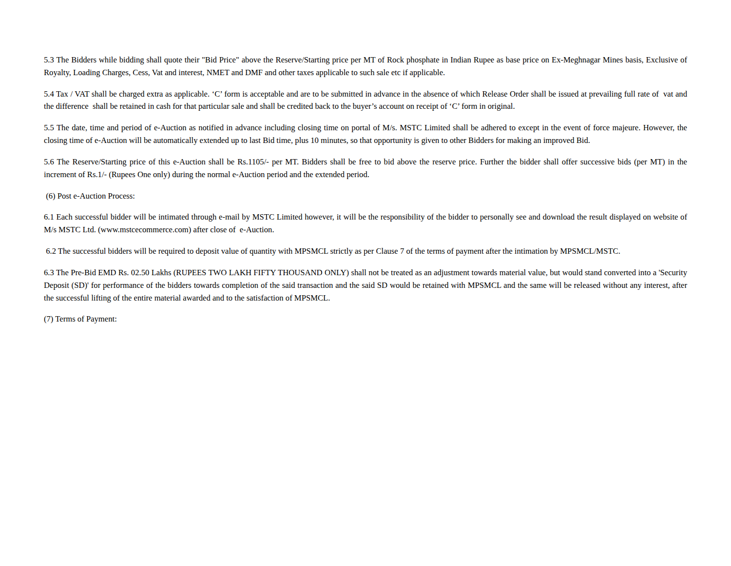5.3 The Bidders while bidding shall quote their "Bid Price" above the Reserve/Starting price per MT of Rock phosphate in Indian Rupee as base price on Ex-Meghnagar Mines basis, Exclusive of Royalty, Loading Charges, Cess, Vat and interest, NMET and DMF and other taxes applicable to such sale etc if applicable.
5.4 Tax / VAT shall be charged extra as applicable. ‘C’ form is acceptable and are to be submitted in advance in the absence of which Release Order shall be issued at prevailing full rate of vat and the difference shall be retained in cash for that particular sale and shall be credited back to the buyer’s account on receipt of ‘C’ form in original.
5.5 The date, time and period of e-Auction as notified in advance including closing time on portal of M/s. MSTC Limited shall be adhered to except in the event of force majeure. However, the closing time of e-Auction will be automatically extended up to last Bid time, plus 10 minutes, so that opportunity is given to other Bidders for making an improved Bid.
5.6 The Reserve/Starting price of this e-Auction shall be Rs.1105/- per MT. Bidders shall be free to bid above the reserve price. Further the bidder shall offer successive bids (per MT) in the increment of Rs.1/- (Rupees One only) during the normal e-Auction period and the extended period.
(6) Post e-Auction Process:
6.1 Each successful bidder will be intimated through e-mail by MSTC Limited however, it will be the responsibility of the bidder to personally see and download the result displayed on website of M/s MSTC Ltd. (www.mstcecommerce.com) after close of e-Auction.
6.2 The successful bidders will be required to deposit value of quantity with MPSMCL strictly as per Clause 7 of the terms of payment after the intimation by MPSMCL/MSTC.
6.3 The Pre-Bid EMD Rs. 02.50 Lakhs (RUPEES TWO LAKH FIFTY THOUSAND ONLY) shall not be treated as an adjustment towards material value, but would stand converted into a 'Security Deposit (SD)' for performance of the bidders towards completion of the said transaction and the said SD would be retained with MPSMCL and the same will be released without any interest, after the successful lifting of the entire material awarded and to the satisfaction of MPSMCL.
(7) Terms of Payment: